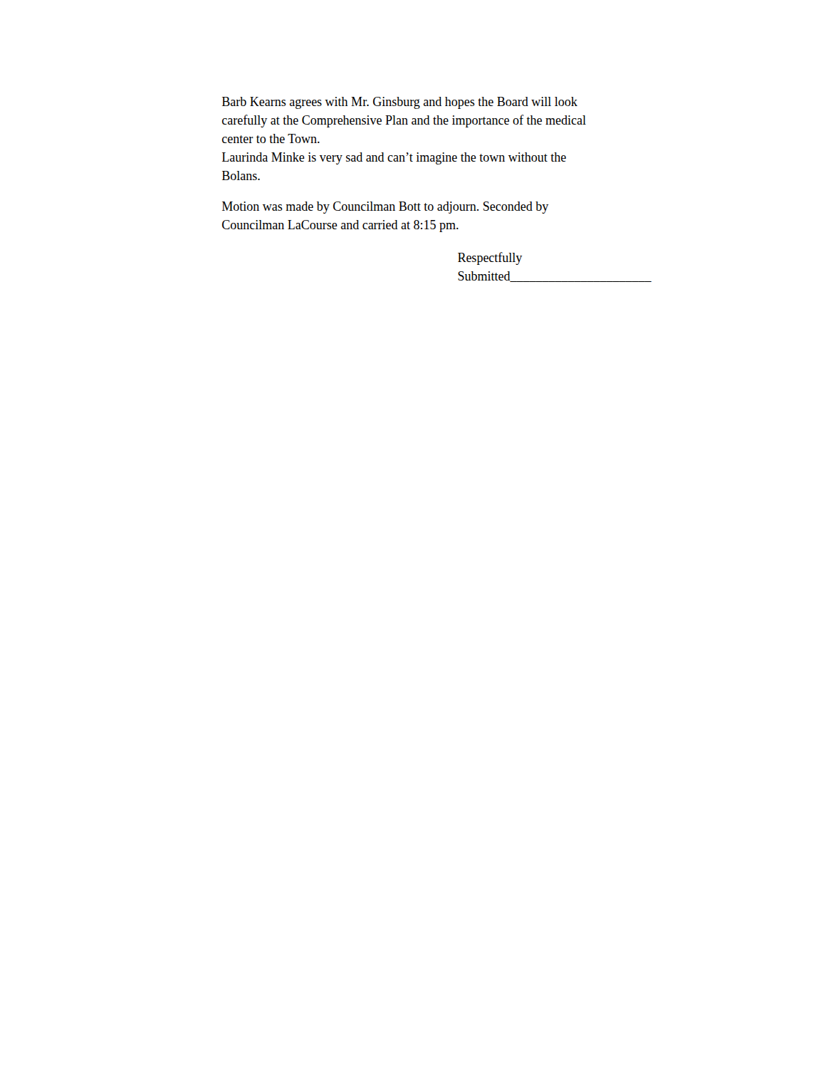Barb Kearns agrees with Mr. Ginsburg and hopes the Board will look carefully at the Comprehensive Plan and the importance of the medical center to the Town.
Laurinda Minke is very sad and can’t imagine the town without the Bolans.
Motion was made by Councilman Bott to adjourn. Seconded by Councilman LaCourse and carried at 8:15 pm.
Respectfully Submitted______________________